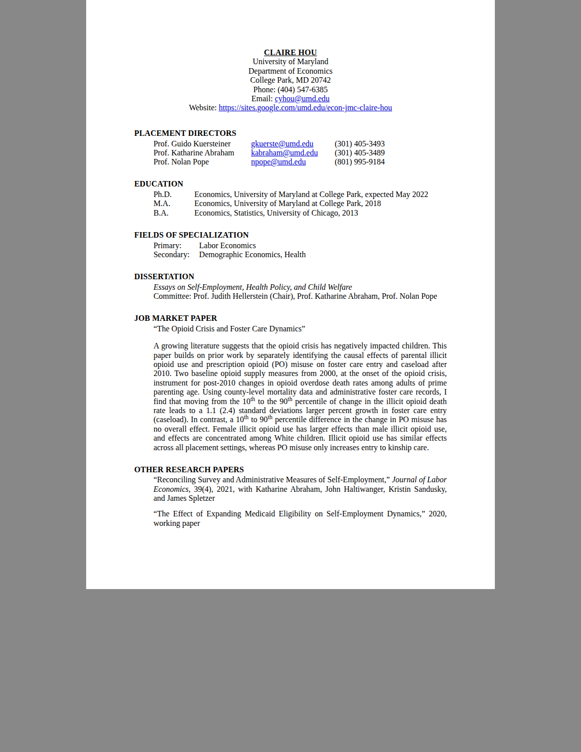CLAIRE HOU
University of Maryland
Department of Economics
College Park, MD 20742
Phone: (404) 547-6385
Email: cyhou@umd.edu
Website: https://sites.google.com/umd.edu/econ-jmc-claire-hou
PLACEMENT DIRECTORS
| Prof. Guido Kuersteiner | gkuerste@umd.edu | (301) 405-3493 |
| Prof. Katharine Abraham | kabraham@umd.edu | (301) 405-3489 |
| Prof. Nolan Pope | npope@umd.edu | (801) 995-9184 |
EDUCATION
Ph.D. Economics, University of Maryland at College Park, expected May 2022
M.A. Economics, University of Maryland at College Park, 2018
B.A. Economics, Statistics, University of Chicago, 2013
FIELDS OF SPECIALIZATION
Primary: Labor Economics
Secondary: Demographic Economics, Health
DISSERTATION
Essays on Self-Employment, Health Policy, and Child Welfare
Committee: Prof. Judith Hellerstein (Chair), Prof. Katharine Abraham, Prof. Nolan Pope
JOB MARKET PAPER
“The Opioid Crisis and Foster Care Dynamics”
A growing literature suggests that the opioid crisis has negatively impacted children. This paper builds on prior work by separately identifying the causal effects of parental illicit opioid use and prescription opioid (PO) misuse on foster care entry and caseload after 2010. Two baseline opioid supply measures from 2000, at the onset of the opioid crisis, instrument for post-2010 changes in opioid overdose death rates among adults of prime parenting age. Using county-level mortality data and administrative foster care records, I find that moving from the 10th to the 90th percentile of change in the illicit opioid death rate leads to a 1.1 (2.4) standard deviations larger percent growth in foster care entry (caseload). In contrast, a 10th to 90th percentile difference in the change in PO misuse has no overall effect. Female illicit opioid use has larger effects than male illicit opioid use, and effects are concentrated among White children. Illicit opioid use has similar effects across all placement settings, whereas PO misuse only increases entry to kinship care.
OTHER RESEARCH PAPERS
“Reconciling Survey and Administrative Measures of Self-Employment,” Journal of Labor Economics, 39(4), 2021, with Katharine Abraham, John Haltiwanger, Kristin Sandusky, and James Spletzer
“The Effect of Expanding Medicaid Eligibility on Self-Employment Dynamics,” 2020, working paper